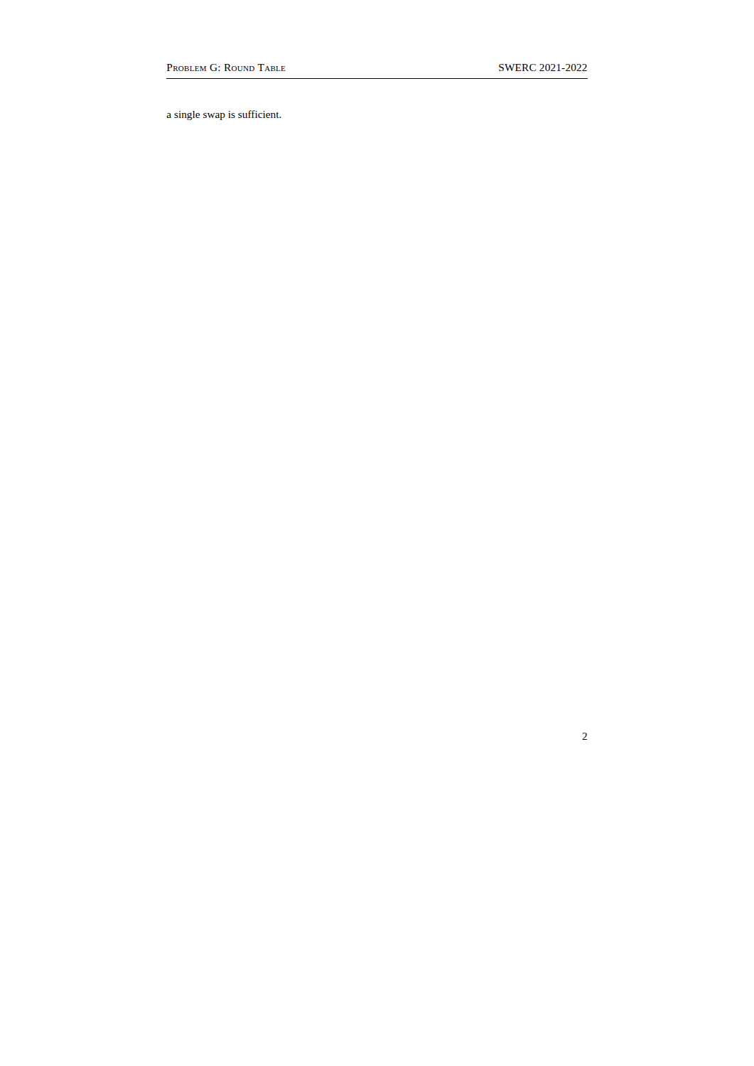Problem G: Round Table SWERC 2021-2022
a single swap is sufficient.
2